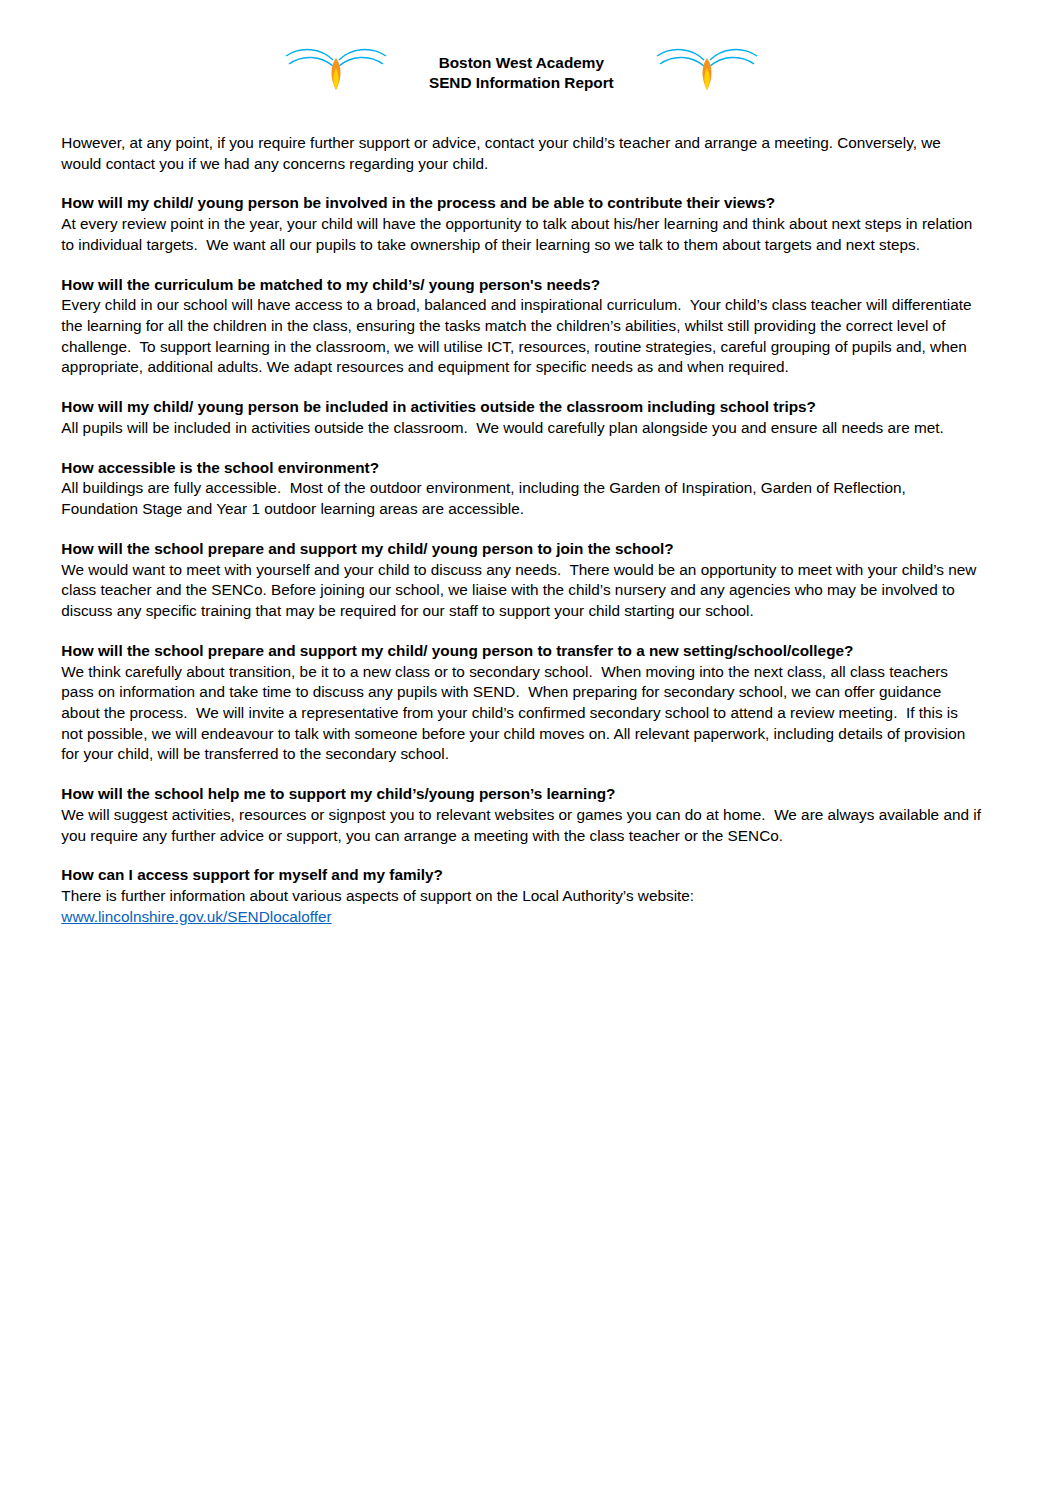Boston West Academy
SEND Information Report
However, at any point, if you require further support or advice, contact your child’s teacher and arrange a meeting. Conversely, we would contact you if we had any concerns regarding your child.
How will my child/ young person be involved in the process and be able to contribute their views?
At every review point in the year, your child will have the opportunity to talk about his/her learning and think about next steps in relation to individual targets. We want all our pupils to take ownership of their learning so we talk to them about targets and next steps.
How will the curriculum be matched to my child’s/ young person's needs?
Every child in our school will have access to a broad, balanced and inspirational curriculum. Your child’s class teacher will differentiate the learning for all the children in the class, ensuring the tasks match the children’s abilities, whilst still providing the correct level of challenge. To support learning in the classroom, we will utilise ICT, resources, routine strategies, careful grouping of pupils and, when appropriate, additional adults. We adapt resources and equipment for specific needs as and when required.
How will my child/ young person be included in activities outside the classroom including school trips?
All pupils will be included in activities outside the classroom. We would carefully plan alongside you and ensure all needs are met.
How accessible is the school environment?
All buildings are fully accessible. Most of the outdoor environment, including the Garden of Inspiration, Garden of Reflection, Foundation Stage and Year 1 outdoor learning areas are accessible.
How will the school prepare and support my child/ young person to join the school?
We would want to meet with yourself and your child to discuss any needs. There would be an opportunity to meet with your child’s new class teacher and the SENCo. Before joining our school, we liaise with the child’s nursery and any agencies who may be involved to discuss any specific training that may be required for our staff to support your child starting our school.
How will the school prepare and support my child/ young person to transfer to a new setting/school/college?
We think carefully about transition, be it to a new class or to secondary school. When moving into the next class, all class teachers pass on information and take time to discuss any pupils with SEND. When preparing for secondary school, we can offer guidance about the process. We will invite a representative from your child’s confirmed secondary school to attend a review meeting. If this is not possible, we will endeavour to talk with someone before your child moves on. All relevant paperwork, including details of provision for your child, will be transferred to the secondary school.
How will the school help me to support my child’s/young person’s learning?
We will suggest activities, resources or signpost you to relevant websites or games you can do at home. We are always available and if you require any further advice or support, you can arrange a meeting with the class teacher or the SENCo.
How can I access support for myself and my family?
There is further information about various aspects of support on the Local Authority’s website:
www.lincolnshire.gov.uk/SENDlocaloffer